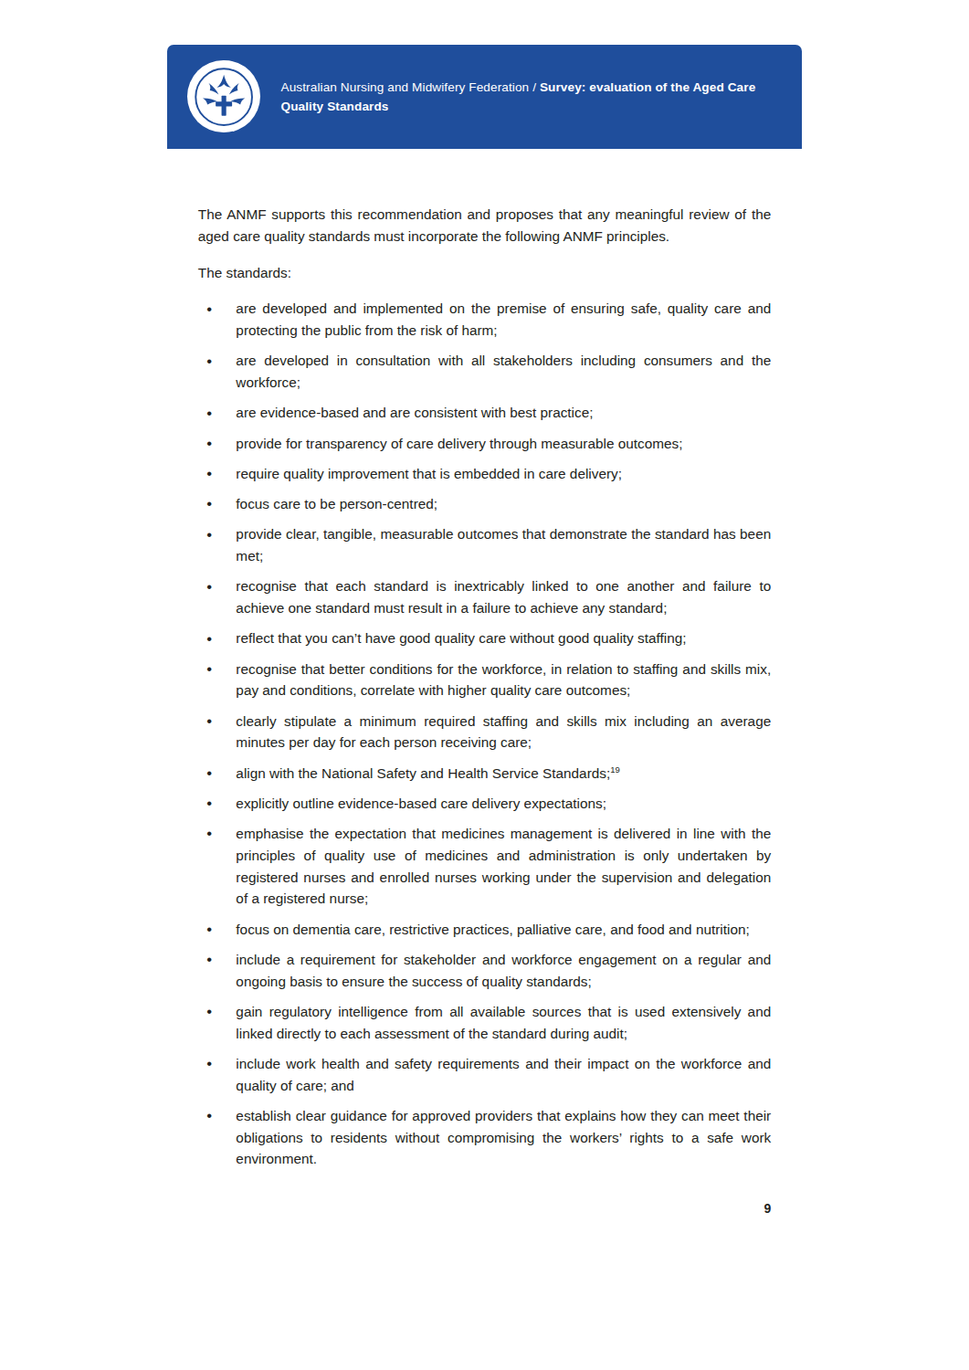Australian Nursing and Midwifery Federation / Survey: evaluation of the Aged Care Quality Standards
The ANMF supports this recommendation and proposes that any meaningful review of the aged care quality standards must incorporate the following ANMF principles.
The standards:
are developed and implemented on the premise of ensuring safe, quality care and protecting the public from the risk of harm;
are developed in consultation with all stakeholders including consumers and the workforce;
are evidence-based and are consistent with best practice;
provide for transparency of care delivery through measurable outcomes;
require quality improvement that is embedded in care delivery;
focus care to be person-centred;
provide clear, tangible, measurable outcomes that demonstrate the standard has been met;
recognise that each standard is inextricably linked to one another and failure to achieve one standard must result in a failure to achieve any standard;
reflect that you can’t have good quality care without good quality staffing;
recognise that better conditions for the workforce, in relation to staffing and skills mix, pay and conditions, correlate with higher quality care outcomes;
clearly stipulate a minimum required staffing and skills mix including an average minutes per day for each person receiving care;
align with the National Safety and Health Service Standards;19
explicitly outline evidence-based care delivery expectations;
emphasise the expectation that medicines management is delivered in line with the principles of quality use of medicines and administration is only undertaken by registered nurses and enrolled nurses working under the supervision and delegation of a registered nurse;
focus on dementia care, restrictive practices, palliative care, and food and nutrition;
include a requirement for stakeholder and workforce engagement on a regular and ongoing basis to ensure the success of quality standards;
gain regulatory intelligence from all available sources that is used extensively and linked directly to each assessment of the standard during audit;
include work health and safety requirements and their impact on the workforce and quality of care; and
establish clear guidance for approved providers that explains how they can meet their obligations to residents without compromising the workers’ rights to a safe work environment.
9